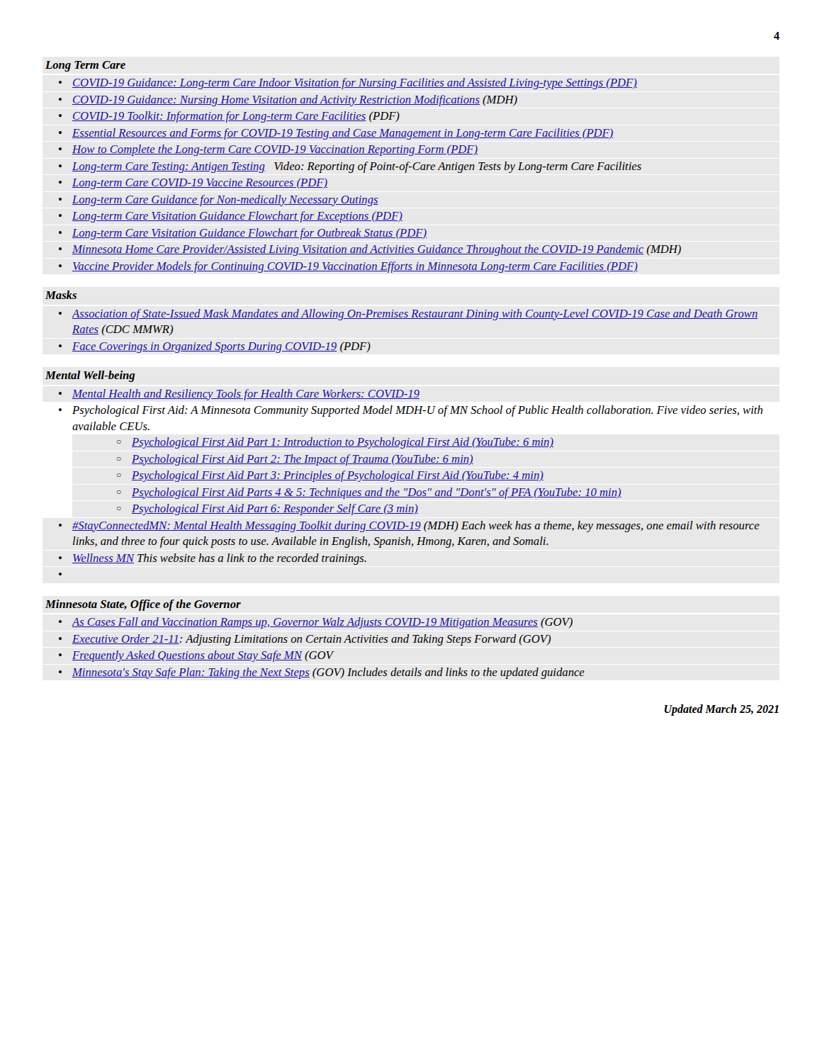4
Long Term Care
COVID-19 Guidance: Long-term Care Indoor Visitation for Nursing Facilities and Assisted Living-type Settings (PDF)
COVID-19 Guidance: Nursing Home Visitation and Activity Restriction Modifications (MDH)
COVID-19 Toolkit: Information for Long-term Care Facilities (PDF)
Essential Resources and Forms for COVID-19 Testing and Case Management in Long-term Care Facilities (PDF)
How to Complete the Long-term Care COVID-19 Vaccination Reporting Form (PDF)
Long-term Care Testing: Antigen Testing Video: Reporting of Point-of-Care Antigen Tests by Long-term Care Facilities
Long-term Care COVID-19 Vaccine Resources (PDF)
Long-term Care Guidance for Non-medically Necessary Outings
Long-term Care Visitation Guidance Flowchart for Exceptions (PDF)
Long-term Care Visitation Guidance Flowchart for Outbreak Status (PDF)
Minnesota Home Care Provider/Assisted Living Visitation and Activities Guidance Throughout the COVID-19 Pandemic (MDH)
Vaccine Provider Models for Continuing COVID-19 Vaccination Efforts in Minnesota Long-term Care Facilities (PDF)
Masks
Association of State-Issued Mask Mandates and Allowing On-Premises Restaurant Dining with County-Level COVID-19 Case and Death Grown Rates (CDC MMWR)
Face Coverings in Organized Sports During COVID-19 (PDF)
Mental Well-being
Mental Health and Resiliency Tools for Health Care Workers: COVID-19
Psychological First Aid: A Minnesota Community Supported Model MDH-U of MN School of Public Health collaboration. Five video series, with available CEUs.
Psychological First Aid Part 1: Introduction to Psychological First Aid (YouTube: 6 min)
Psychological First Aid Part 2: The Impact of Trauma (YouTube: 6 min)
Psychological First Aid Part 3: Principles of Psychological First Aid (YouTube: 4 min)
Psychological First Aid Parts 4 & 5: Techniques and the "Dos" and "Dont's" of PFA (YouTube: 10 min)
Psychological First Aid Part 6: Responder Self Care (3 min)
#StayConnectedMN: Mental Health Messaging Toolkit during COVID-19 (MDH) Each week has a theme, key messages, one email with resource links, and three to four quick posts to use. Available in English, Spanish, Hmong, Karen, and Somali.
Wellness MN This website has a link to the recorded trainings.
Minnesota State, Office of the Governor
As Cases Fall and Vaccination Ramps up, Governor Walz Adjusts COVID-19 Mitigation Measures (GOV)
Executive Order 21-11: Adjusting Limitations on Certain Activities and Taking Steps Forward (GOV)
Frequently Asked Questions about Stay Safe MN (GOV
Minnesota's Stay Safe Plan: Taking the Next Steps (GOV) Includes details and links to the updated guidance
Updated March 25, 2021